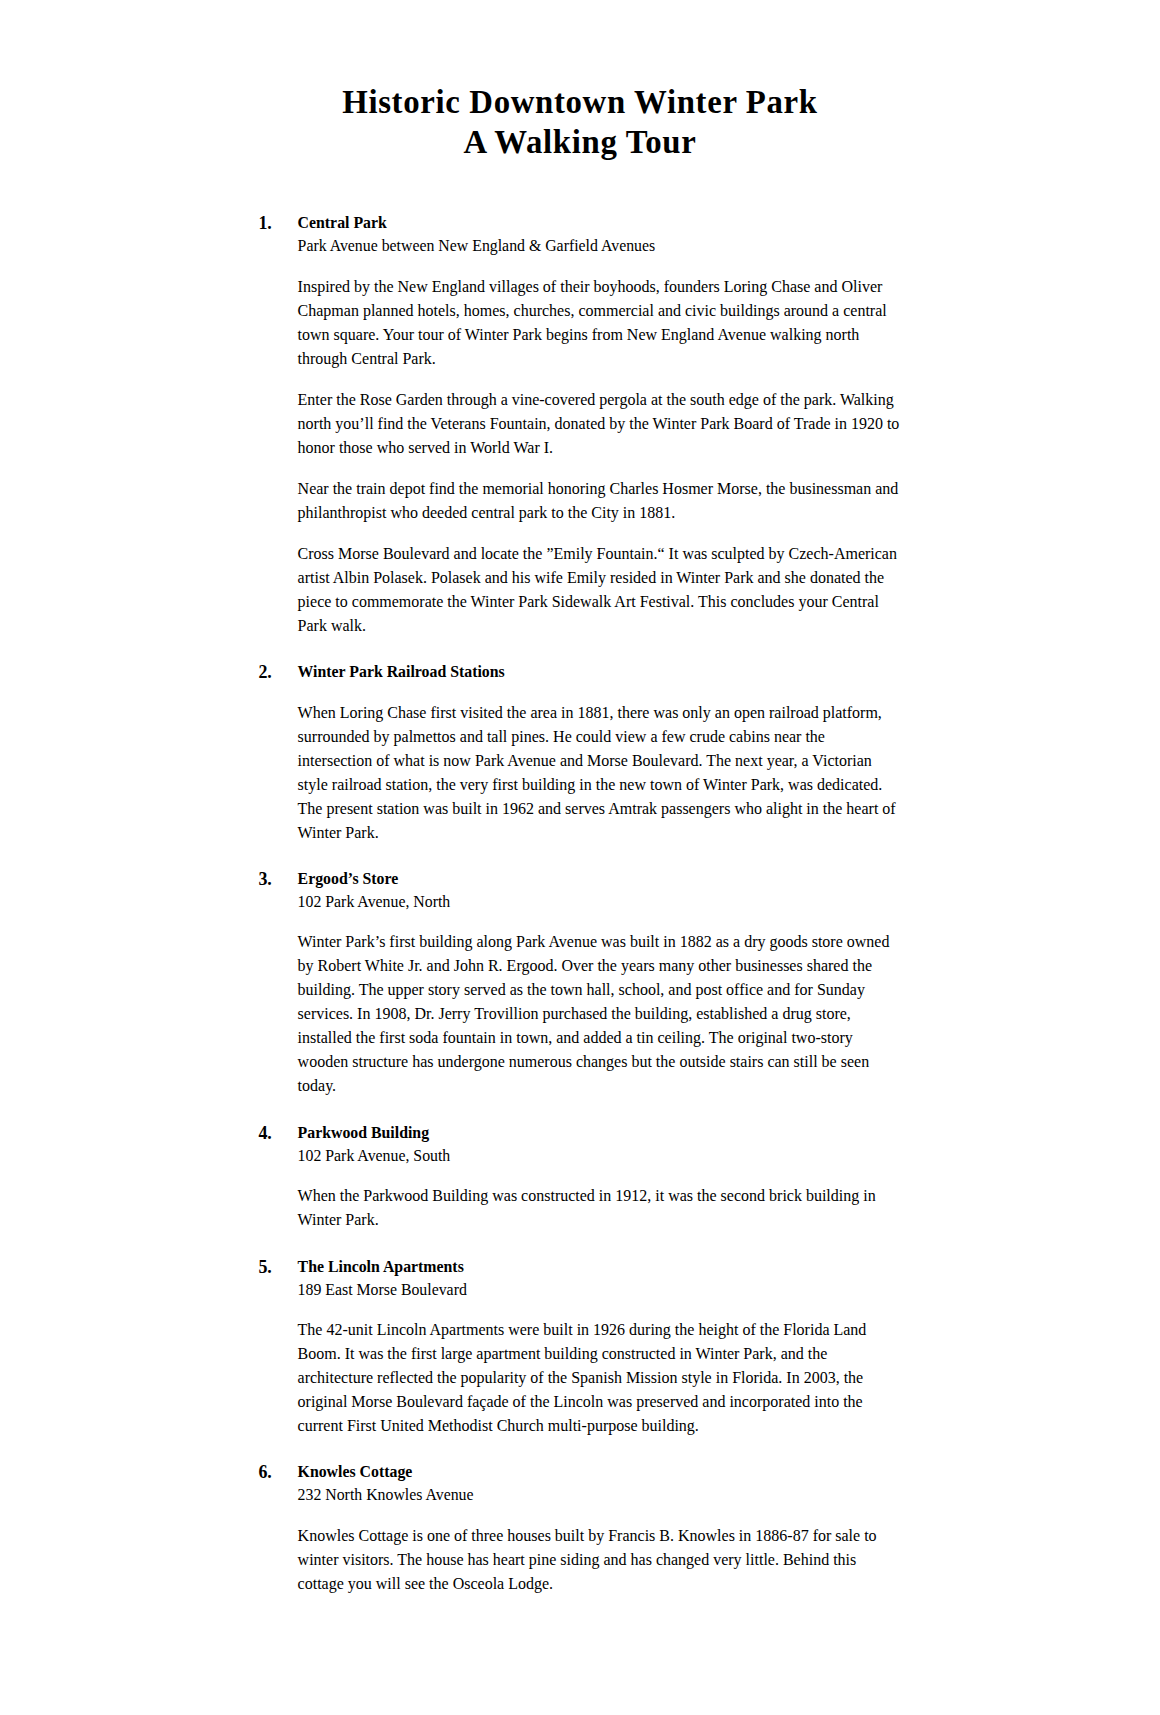Historic Downtown Winter Park
A Walking Tour
Central Park
Park Avenue between New England & Garfield Avenues
Inspired by the New England villages of their boyhoods, founders Loring Chase and Oliver Chapman planned hotels, homes, churches, commercial and civic buildings around a central town square. Your tour of Winter Park begins from New England Avenue walking north through Central Park.
Enter the Rose Garden through a vine-covered pergola at the south edge of the park. Walking north you’ll find the Veterans Fountain, donated by the Winter Park Board of Trade in 1920 to honor those who served in World War I.
Near the train depot find the memorial honoring Charles Hosmer Morse, the businessman and philanthropist who deeded central park to the City in 1881.
Cross Morse Boulevard and locate the ”Emily Fountain.“ It was sculpted by Czech-American artist Albin Polasek. Polasek and his wife Emily resided in Winter Park and she donated the piece to commemorate the Winter Park Sidewalk Art Festival. This concludes your Central Park walk.
Winter Park Railroad Stations
When Loring Chase first visited the area in 1881, there was only an open railroad platform, surrounded by palmettos and tall pines. He could view a few crude cabins near the intersection of what is now Park Avenue and Morse Boulevard. The next year, a Victorian style railroad station, the very first building in the new town of Winter Park, was dedicated. The present station was built in 1962 and serves Amtrak passengers who alight in the heart of Winter Park.
Ergood’s Store
102 Park Avenue, North
Winter Park’s first building along Park Avenue was built in 1882 as a dry goods store owned by Robert White Jr. and John R. Ergood. Over the years many other businesses shared the building. The upper story served as the town hall, school, and post office and for Sunday services. In 1908, Dr. Jerry Trovillion purchased the building, established a drug store, installed the first soda fountain in town, and added a tin ceiling. The original two-story wooden structure has undergone numerous changes but the outside stairs can still be seen today.
Parkwood Building
102 Park Avenue, South
When the Parkwood Building was constructed in 1912, it was the second brick building in Winter Park.
The Lincoln Apartments
189 East Morse Boulevard
The 42-unit Lincoln Apartments were built in 1926 during the height of the Florida Land Boom. It was the first large apartment building constructed in Winter Park, and the architecture reflected the popularity of the Spanish Mission style in Florida. In 2003, the original Morse Boulevard façade of the Lincoln was preserved and incorporated into the current First United Methodist Church multi-purpose building.
Knowles Cottage
232 North Knowles Avenue
Knowles Cottage is one of three houses built by Francis B. Knowles in 1886-87 for sale to winter visitors. The house has heart pine siding and has changed very little. Behind this cottage you will see the Osceola Lodge.